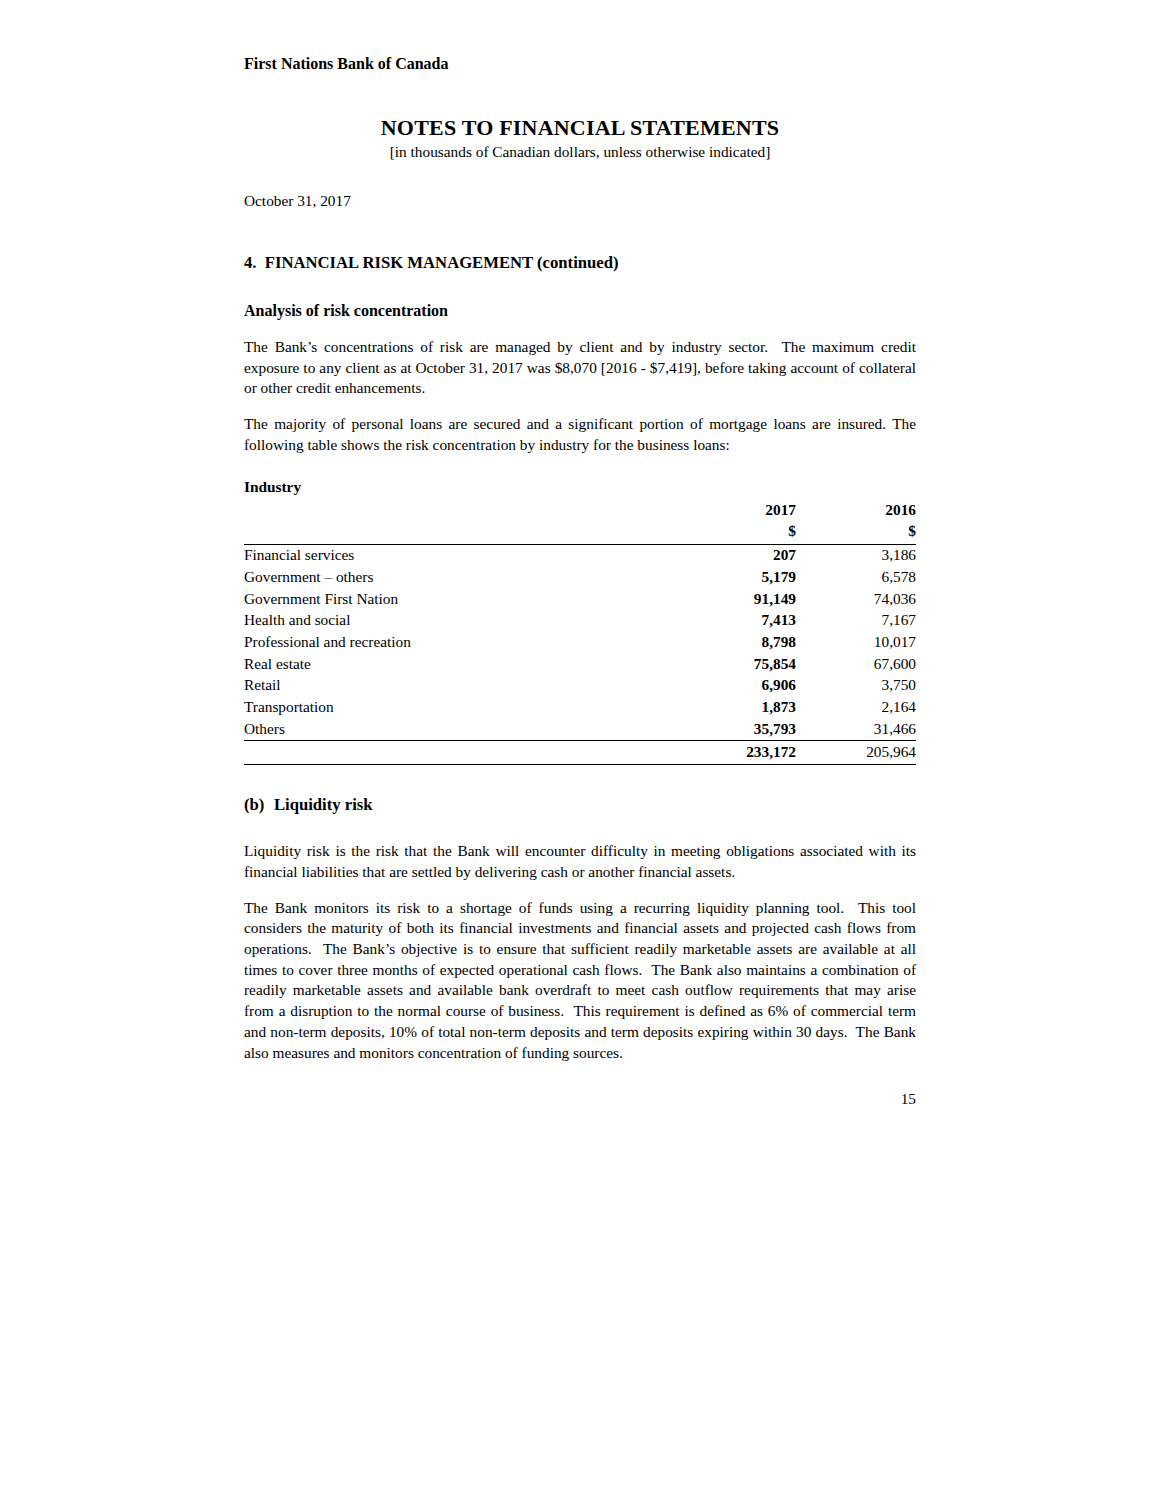First Nations Bank of Canada
NOTES TO FINANCIAL STATEMENTS
[in thousands of Canadian dollars, unless otherwise indicated]
October 31, 2017
4. FINANCIAL RISK MANAGEMENT (continued)
Analysis of risk concentration
The Bank’s concentrations of risk are managed by client and by industry sector. The maximum credit exposure to any client as at October 31, 2017 was $8,070 [2016 - $7,419], before taking account of collateral or other credit enhancements.
The majority of personal loans are secured and a significant portion of mortgage loans are insured. The following table shows the risk concentration by industry for the business loans:
Industry
| | 2017 | 2016 |
| --- | --- | --- |
| | $ | $ |
| Financial services | 207 | 3,186 |
| Government – others | 5,179 | 6,578 |
| Government First Nation | 91,149 | 74,036 |
| Health and social | 7,413 | 7,167 |
| Professional and recreation | 8,798 | 10,017 |
| Real estate | 75,854 | 67,600 |
| Retail | 6,906 | 3,750 |
| Transportation | 1,873 | 2,164 |
| Others | 35,793 | 31,466 |
| | 233,172 | 205,964 |
(b) Liquidity risk
Liquidity risk is the risk that the Bank will encounter difficulty in meeting obligations associated with its financial liabilities that are settled by delivering cash or another financial assets.
The Bank monitors its risk to a shortage of funds using a recurring liquidity planning tool. This tool considers the maturity of both its financial investments and financial assets and projected cash flows from operations. The Bank’s objective is to ensure that sufficient readily marketable assets are available at all times to cover three months of expected operational cash flows. The Bank also maintains a combination of readily marketable assets and available bank overdraft to meet cash outflow requirements that may arise from a disruption to the normal course of business. This requirement is defined as 6% of commercial term and non-term deposits, 10% of total non-term deposits and term deposits expiring within 30 days. The Bank also measures and monitors concentration of funding sources.
15